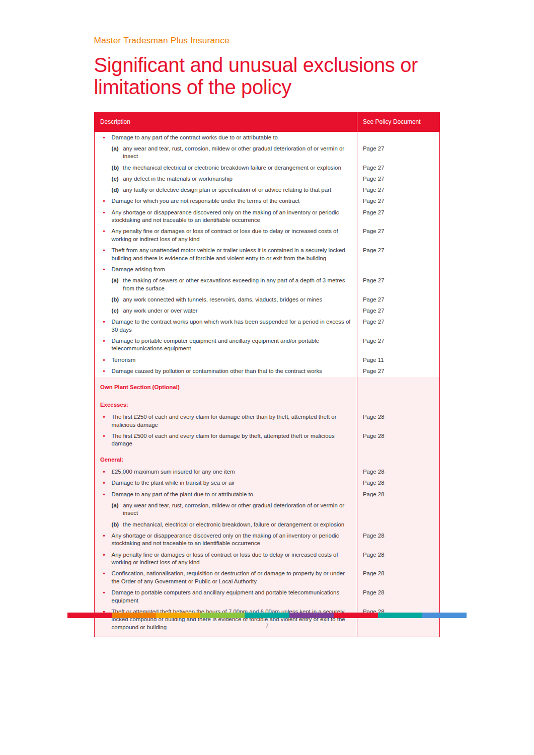Master Tradesman Plus Insurance
Significant and unusual exclusions or
limitations of the policy
| Description | See Policy Document |
| --- | --- |
| Damage to any part of the contract works due to or attributable to | |
| (a) any wear and tear, rust, corrosion, mildew or other gradual deterioration of or vermin or insect | Page 27 |
| (b) the mechanical electrical or electronic breakdown failure or derangement or explosion | Page 27 |
| (c) any defect in the materials or workmanship | Page 27 |
| (d) any faulty or defective design plan or specification of or advice relating to that part | Page 27 |
| Damage for which you are not responsible under the terms of the contract | Page 27 |
| Any shortage or disappearance discovered only on the making of an inventory or periodic stocktaking and not traceable to an identifiable occurrence | Page 27 |
| Any penalty fine or damages or loss of contract or loss due to delay or increased costs of working or indirect loss of any kind | Page 27 |
| Theft from any unattended motor vehicle or trailer unless it is contained in a securely locked building and there is evidence of forcible and violent entry to or exit from the building | Page 27 |
| Damage arising from | |
| (a) the making of sewers or other excavations exceeding in any part of a depth of 3 metres from the surface | Page 27 |
| (b) any work connected with tunnels, reservoirs, dams, viaducts, bridges or mines | Page 27 |
| (c) any work under or over water | Page 27 |
| Damage to the contract works upon which work has been suspended for a period in excess of 30 days | Page 27 |
| Damage to portable computer equipment and ancillary equipment and/or portable telecommunications equipment | Page 27 |
| Terrorism | Page 11 |
| Damage caused by pollution or contamination other than that to the contract works | Page 27 |
| Own Plant Section (Optional) | |
| Excesses: | |
| The first £250 of each and every claim for damage other than by theft, attempted theft or malicious damage | Page 28 |
| The first £500 of each and every claim for damage by theft, attempted theft or malicious damage | Page 28 |
| General: | |
| £25,000 maximum sum insured for any one item | Page 28 |
| Damage to the plant while in transit by sea or air | Page 28 |
| Damage to any part of the plant due to or attributable to | Page 28 |
| (a) any wear and tear, rust, corrosion, mildew or other gradual deterioration of or vermin or insect | |
| (b) the mechanical, electrical or electronic breakdown, failure or derangement or explosion | |
| Any shortage or disappearance discovered only on the making of an inventory or periodic stocktaking and not traceable to an identifiable occurrence | Page 28 |
| Any penalty fine or damages or loss of contract or loss due to delay or increased costs of working or indirect loss of any kind | Page 28 |
| Confiscation, nationalisation, requisition or destruction of or damage to property by or under the Order of any Government or Public or Local Authority | Page 28 |
| Damage to portable computers and ancillary equipment and portable telecommunications equipment | Page 28 |
| Theft or attempted theft between the hours of 7.00pm and 6.00am unless kept in a securely locked compound or building and there is evidence of forcible and violent entry or exit to the compound or building | Page 28 |
7